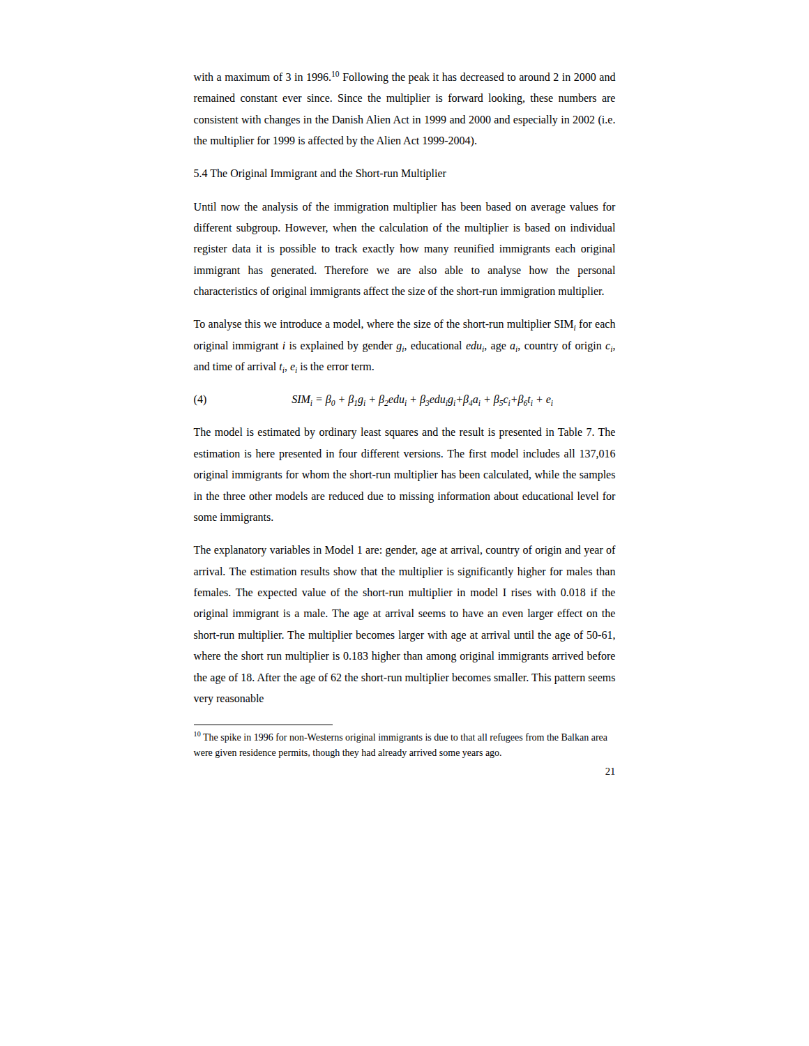with a maximum of 3 in 1996.10 Following the peak it has decreased to around 2 in 2000 and remained constant ever since. Since the multiplier is forward looking, these numbers are consistent with changes in the Danish Alien Act in 1999 and 2000 and especially in 2002 (i.e. the multiplier for 1999 is affected by the Alien Act 1999-2004).
5.4 The Original Immigrant and the Short-run Multiplier
Until now the analysis of the immigration multiplier has been based on average values for different subgroup. However, when the calculation of the multiplier is based on individual register data it is possible to track exactly how many reunified immigrants each original immigrant has generated. Therefore we are also able to analyse how the personal characteristics of original immigrants affect the size of the short-run immigration multiplier.
To analyse this we introduce a model, where the size of the short-run multiplier SIMi for each original immigrant i is explained by gender gi, educational edui, age ai, country of origin ci, and time of arrival ti, ei is the error term.
(4) SIMi = β0 + β1gi + β2edui + β3eduigi+β4ai + β5ci+β6ti + ei
The model is estimated by ordinary least squares and the result is presented in Table 7. The estimation is here presented in four different versions. The first model includes all 137,016 original immigrants for whom the short-run multiplier has been calculated, while the samples in the three other models are reduced due to missing information about educational level for some immigrants.
The explanatory variables in Model 1 are: gender, age at arrival, country of origin and year of arrival. The estimation results show that the multiplier is significantly higher for males than females. The expected value of the short-run multiplier in model I rises with 0.018 if the original immigrant is a male. The age at arrival seems to have an even larger effect on the short-run multiplier. The multiplier becomes larger with age at arrival until the age of 50-61, where the short run multiplier is 0.183 higher than among original immigrants arrived before the age of 18. After the age of 62 the short-run multiplier becomes smaller. This pattern seems very reasonable
10 The spike in 1996 for non-Westerns original immigrants is due to that all refugees from the Balkan area were given residence permits, though they had already arrived some years ago.
21